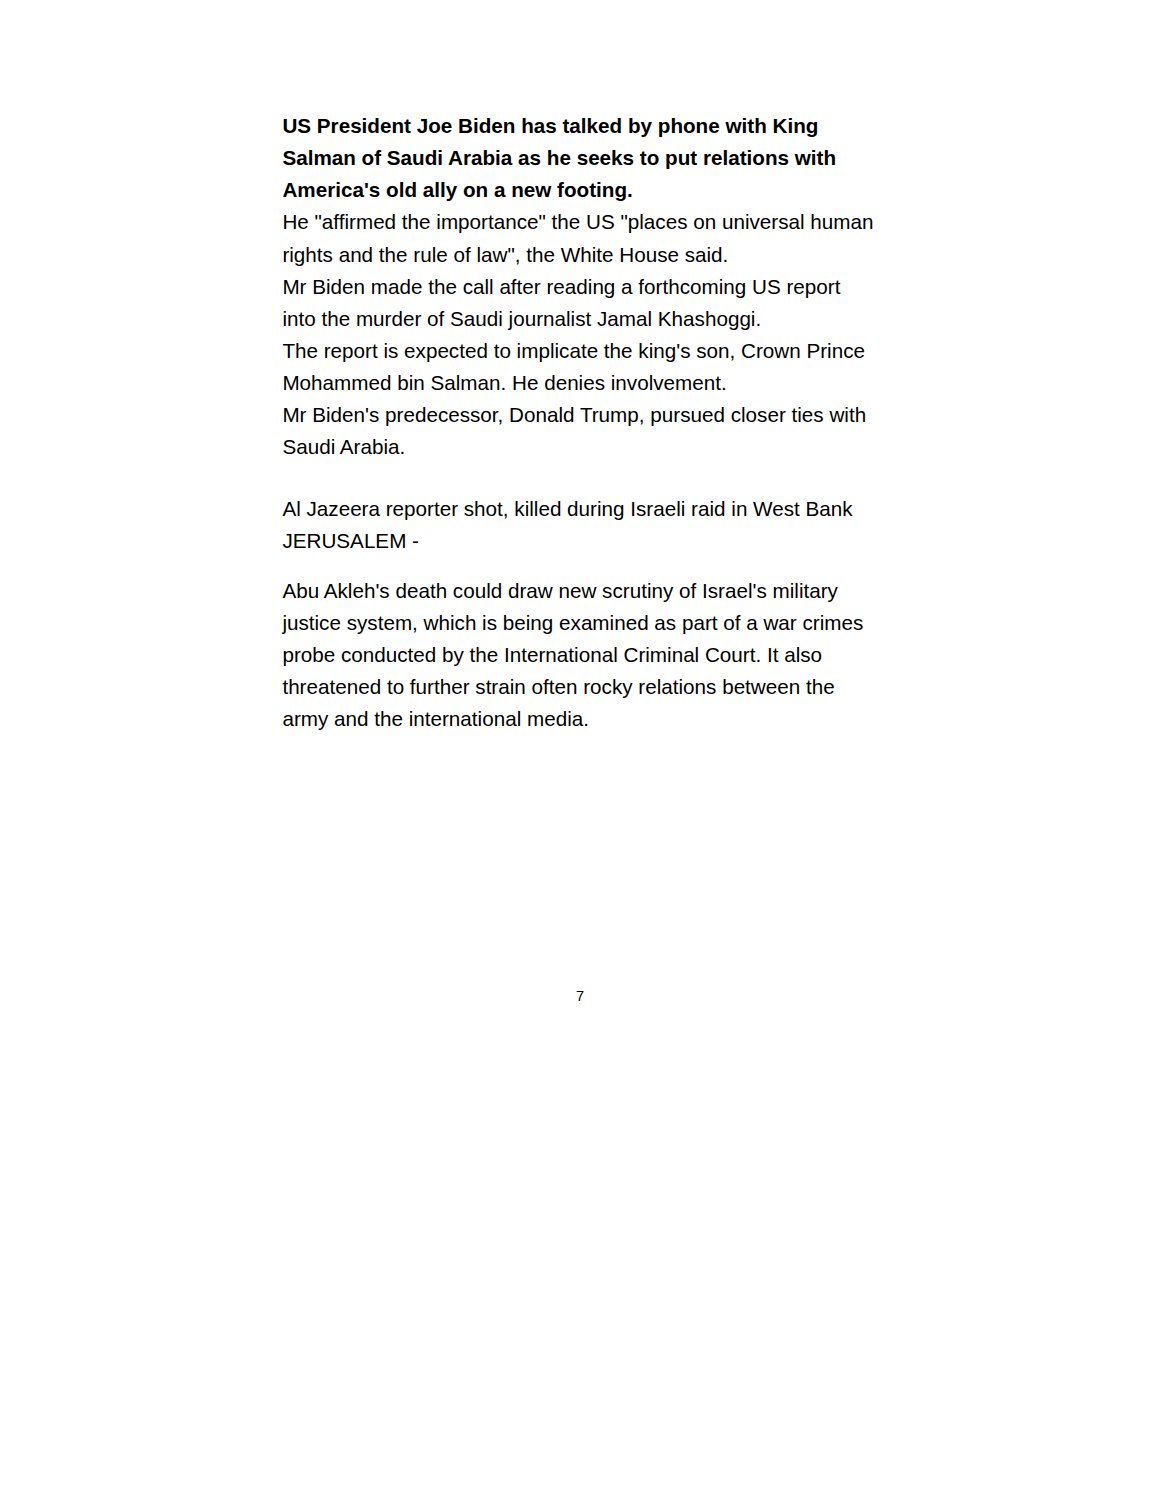US President Joe Biden has talked by phone with King Salman of Saudi Arabia as he seeks to put relations with America's old ally on a new footing.
He "affirmed the importance" the US "places on universal human rights and the rule of law", the White House said.
Mr Biden made the call after reading a forthcoming US report into the murder of Saudi journalist Jamal Khashoggi.
The report is expected to implicate the king's son, Crown Prince Mohammed bin Salman. He denies involvement.
Mr Biden's predecessor, Donald Trump, pursued closer ties with Saudi Arabia.
Al Jazeera reporter shot, killed during Israeli raid in West Bank
JERUSALEM -
Abu Akleh's death could draw new scrutiny of Israel's military justice system, which is being examined as part of a war crimes probe conducted by the International Criminal Court. It also threatened to further strain often rocky relations between the army and the international media.
7